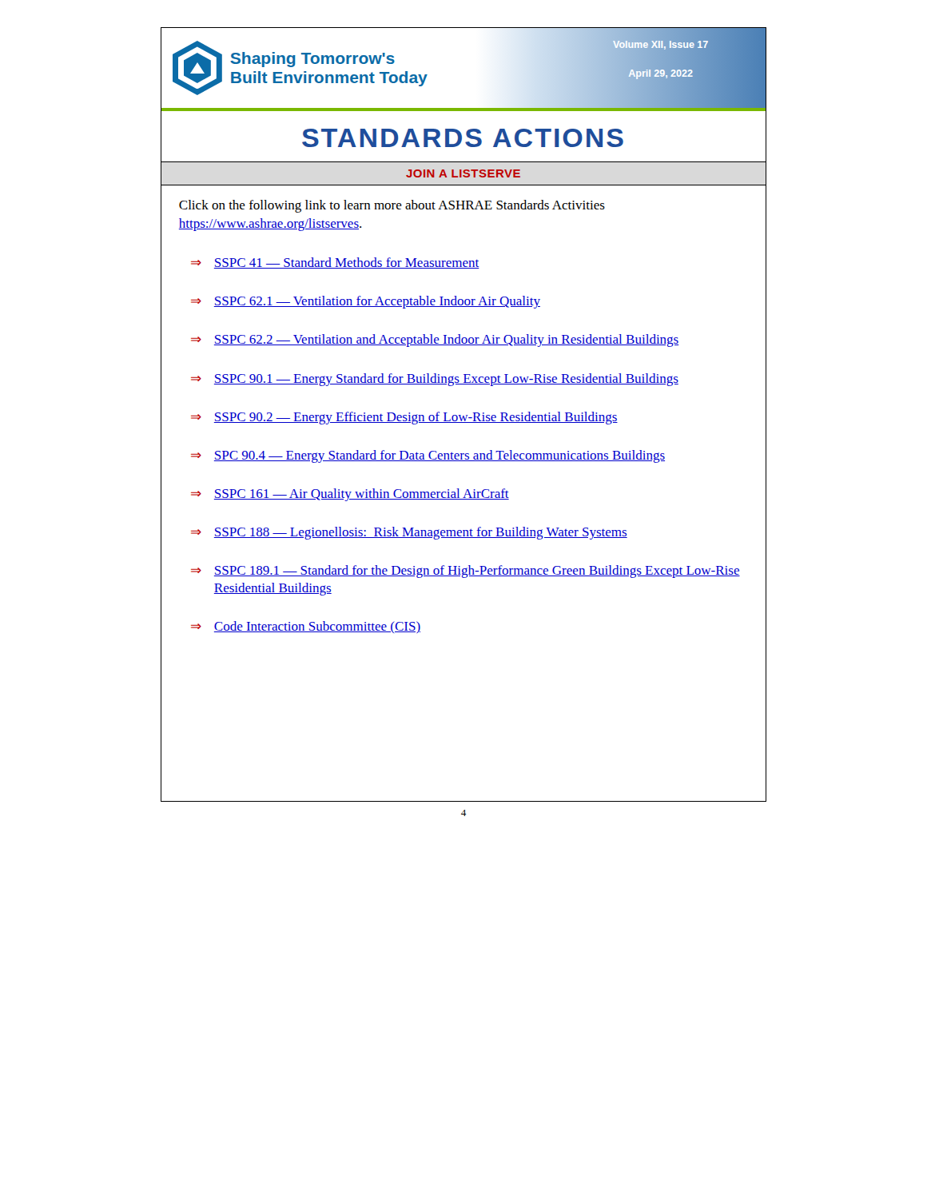Shaping Tomorrow's
Built Environment Today
Volume XII, Issue 17
April 29, 2022
STANDARDS ACTIONS
JOIN A LISTSERVE
Click on the following link to learn more about ASHRAE Standards Activities https://www.ashrae.org/listserves.
SSPC 41 — Standard Methods for Measurement
SSPC 62.1 — Ventilation for Acceptable Indoor Air Quality
SSPC 62.2 — Ventilation and Acceptable Indoor Air Quality in Residential Buildings
SSPC 90.1 — Energy Standard for Buildings Except Low-Rise Residential Buildings
SSPC 90.2 — Energy Efficient Design of Low-Rise Residential Buildings
SPC 90.4 — Energy Standard for Data Centers and Telecommunications Buildings
SSPC 161 — Air Quality within Commercial AirCraft
SSPC 188 — Legionellosis: Risk Management for Building Water Systems
SSPC 189.1 — Standard for the Design of High-Performance Green Buildings Except Low-Rise Residential Buildings
Code Interaction Subcommittee (CIS)
4